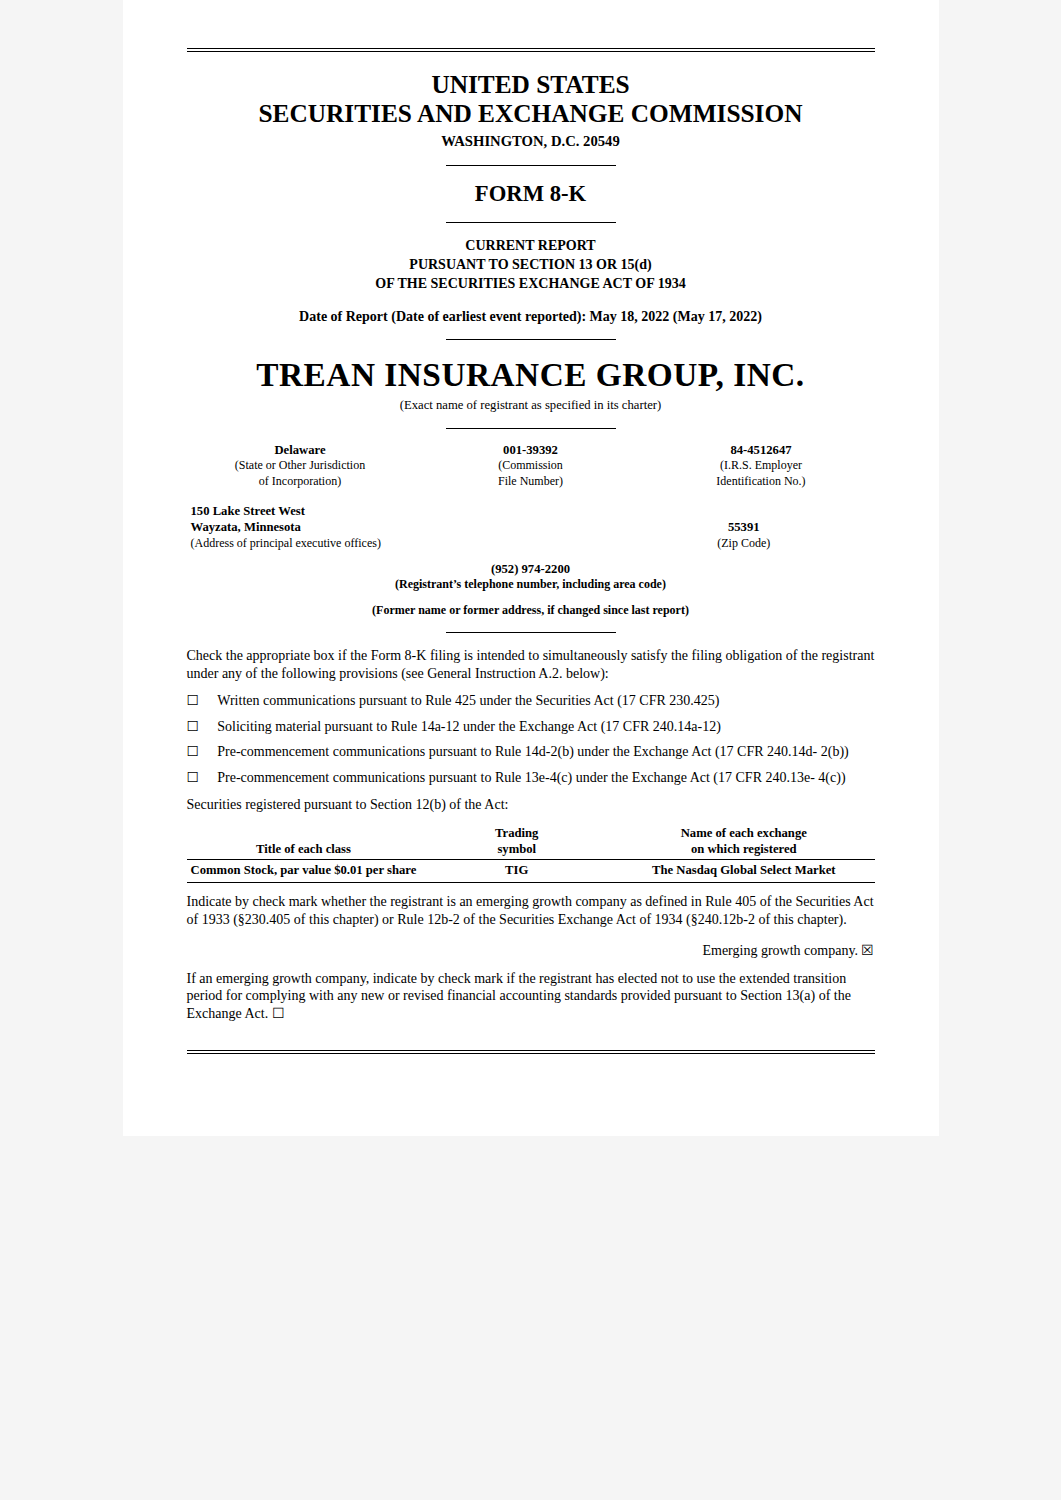UNITED STATES
SECURITIES AND EXCHANGE COMMISSION
WASHINGTON, D.C. 20549
FORM 8-K
CURRENT REPORT
PURSUANT TO SECTION 13 OR 15(d)
OF THE SECURITIES EXCHANGE ACT OF 1934
Date of Report (Date of earliest event reported): May 18, 2022 (May 17, 2022)
TREAN INSURANCE GROUP, INC.
(Exact name of registrant as specified in its charter)
| Delaware (State or Other Jurisdiction of Incorporation) | 001-39392 (Commission File Number) | 84-4512647 (I.R.S. Employer Identification No.) |
| 150 Lake Street West Wayzata, Minnesota (Address of principal executive offices) | 55391 (Zip Code) |
(952) 974-2200
(Registrant’s telephone number, including area code)
(Former name or former address, if changed since last report)
Check the appropriate box if the Form 8-K filing is intended to simultaneously satisfy the filing obligation of the registrant under any of the following provisions (see General Instruction A.2. below):
☐Written communications pursuant to Rule 425 under the Securities Act (17 CFR 230.425)
☐Soliciting material pursuant to Rule 14a-12 under the Exchange Act (17 CFR 240.14a-12)
☐Pre-commencement communications pursuant to Rule 14d-2(b) under the Exchange Act (17 CFR 240.14d- 2(b))
☐Pre-commencement communications pursuant to Rule 13e-4(c) under the Exchange Act (17 CFR 240.13e- 4(c))
Securities registered pursuant to Section 12(b) of the Act:
| Title of each class | Trading symbol | Name of each exchange on which registered |
| --- | --- | --- |
| Common Stock, par value $0.01 per share | TIG | The Nasdaq Global Select Market |
Indicate by check mark whether the registrant is an emerging growth company as defined in Rule 405 of the Securities Act of 1933 (§230.405 of this chapter) or Rule 12b-2 of the Securities Exchange Act of 1934 (§240.12b-2 of this chapter).
Emerging growth company. ☒
If an emerging growth company, indicate by check mark if the registrant has elected not to use the extended transition period for complying with any new or revised financial accounting standards provided pursuant to Section 13(a) of the Exchange Act. ☐